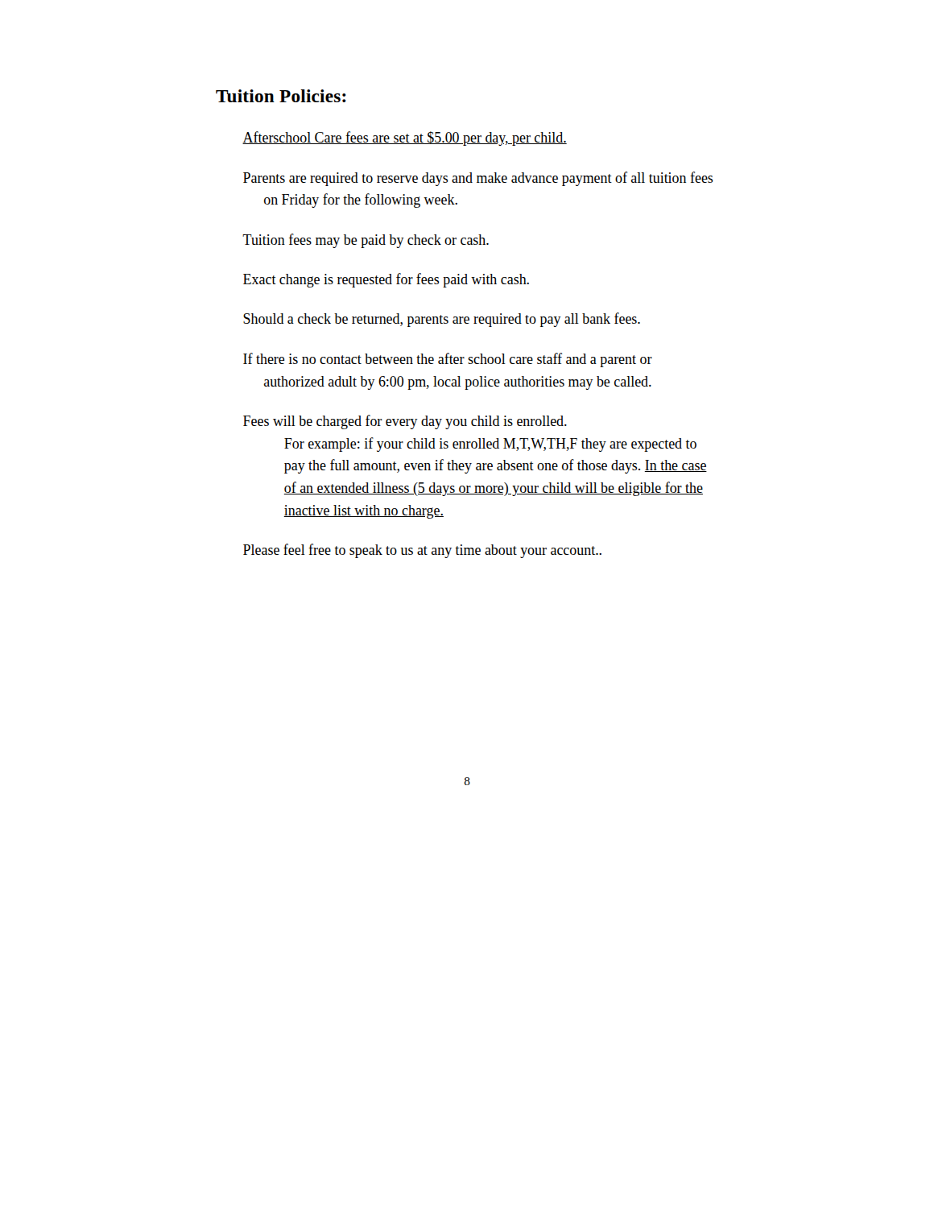Tuition Policies:
Afterschool Care fees are set at $5.00 per day, per child.
Parents are required to reserve days and make advance payment of all tuition fees on Friday for the following week.
Tuition fees may be paid by check or cash.
Exact change is requested for fees paid with cash.
Should a check be returned, parents are required to pay all bank fees.
If there is no contact between the after school care staff and a parent or authorized adult by 6:00 pm, local police authorities may be called.
Fees will be charged for every day you child is enrolled. For example: if your child is enrolled M,T,W,TH,F they are expected to pay the full amount, even if they are absent one of those days. In the case of an extended illness (5 days or more) your child will be eligible for the inactive list with no charge.
Please feel free to speak to us at any time about your account..
8